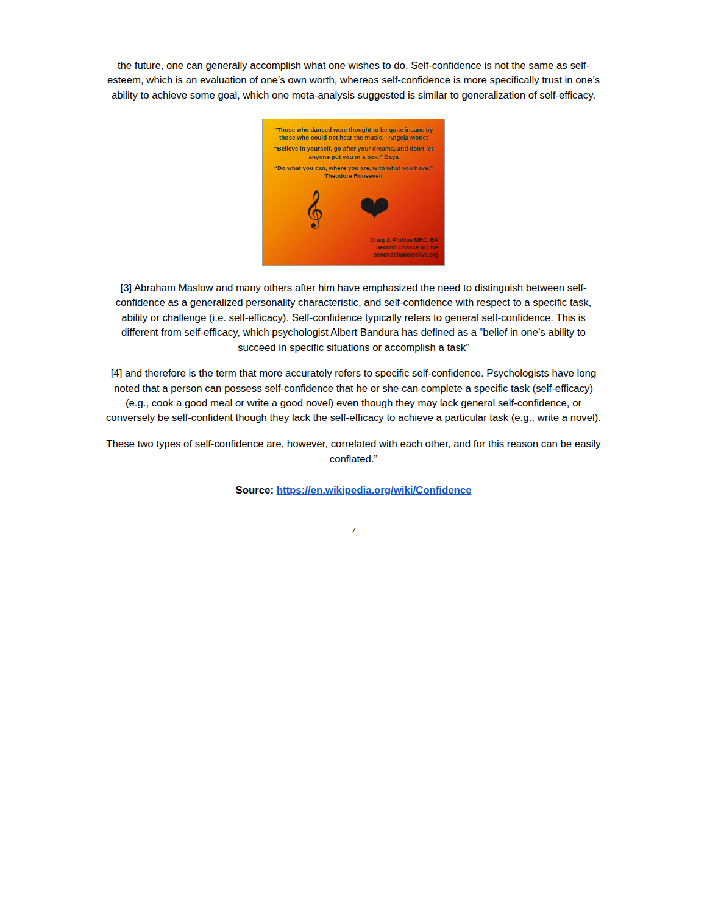the future, one can generally accomplish what one wishes to do. Self-confidence is not the same as self-esteem, which is an evaluation of one’s own worth, whereas self-confidence is more specifically trust in one’s ability to achieve some goal, which one meta-analysis suggested is similar to generalization of self-efficacy.
“Those who danced were thought to be quite insane by those who could not hear the music.” Angela Monet “Believe in yourself, go after your dreams, and don’t let anyone put you in a box.” Daya “Do what you can, where you are, with what you have.” Theodore Roosevelt
𝄞 ❤
Craig J. Phillips MRC, BA
Second Chance to Live
secondchancetolive.org
[3] Abraham Maslow and many others after him have emphasized the need to distinguish between self-confidence as a generalized personality characteristic, and self-confidence with respect to a specific task, ability or challenge (i.e. self-efficacy). Self-confidence typically refers to general self-confidence. This is different from self-efficacy, which psychologist Albert Bandura has defined as a “belief in one’s ability to succeed in specific situations or accomplish a task”
[4] and therefore is the term that more accurately refers to specific self-confidence. Psychologists have long noted that a person can possess self-confidence that he or she can complete a specific task (self-efficacy) (e.g., cook a good meal or write a good novel) even though they may lack general self-confidence, or conversely be self-confident though they lack the self-efficacy to achieve a particular task (e.g., write a novel).
These two types of self-confidence are, however, correlated with each other, and for this reason can be easily conflated.”
Source: https://en.wikipedia.org/wiki/Confidence
7